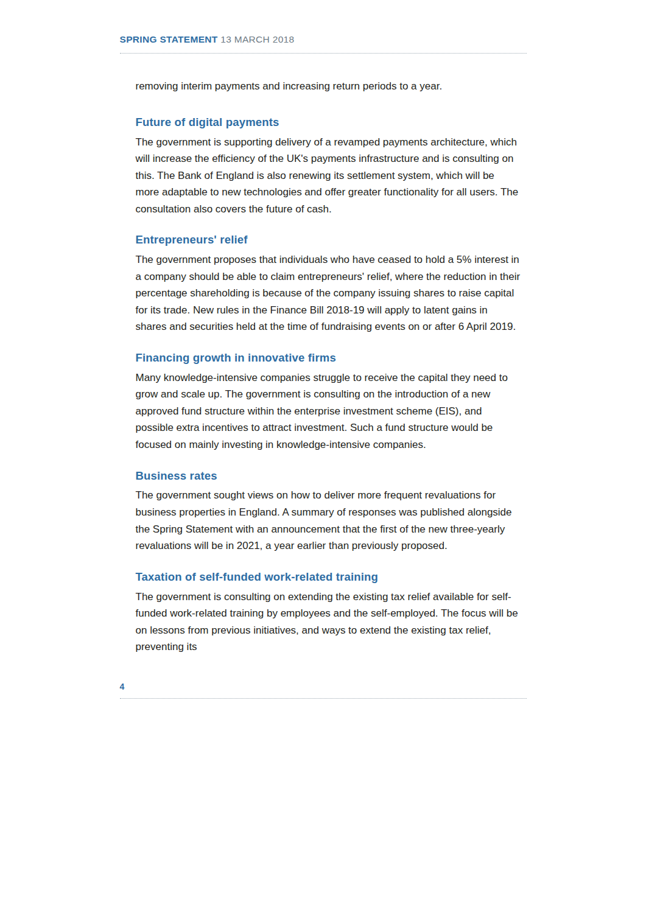SPRING STATEMENT 13 MARCH 2018
removing interim payments and increasing return periods to a year.
Future of digital payments
The government is supporting delivery of a revamped payments architecture, which will increase the efficiency of the UK's payments infrastructure and is consulting on this. The Bank of England is also renewing its settlement system, which will be more adaptable to new technologies and offer greater functionality for all users. The consultation also covers the future of cash.
Entrepreneurs' relief
The government proposes that individuals who have ceased to hold a 5% interest in a company should be able to claim entrepreneurs' relief, where the reduction in their percentage shareholding is because of the company issuing shares to raise capital for its trade. New rules in the Finance Bill 2018-19 will apply to latent gains in shares and securities held at the time of fundraising events on or after 6 April 2019.
Financing growth in innovative firms
Many knowledge-intensive companies struggle to receive the capital they need to grow and scale up. The government is consulting on the introduction of a new approved fund structure within the enterprise investment scheme (EIS), and possible extra incentives to attract investment. Such a fund structure would be focused on mainly investing in knowledge-intensive companies.
Business rates
The government sought views on how to deliver more frequent revaluations for business properties in England. A summary of responses was published alongside the Spring Statement with an announcement that the first of the new three-yearly revaluations will be in 2021, a year earlier than previously proposed.
Taxation of self-funded work-related training
The government is consulting on extending the existing tax relief available for self-funded work-related training by employees and the self-employed. The focus will be on lessons from previous initiatives, and ways to extend the existing tax relief, preventing its
4